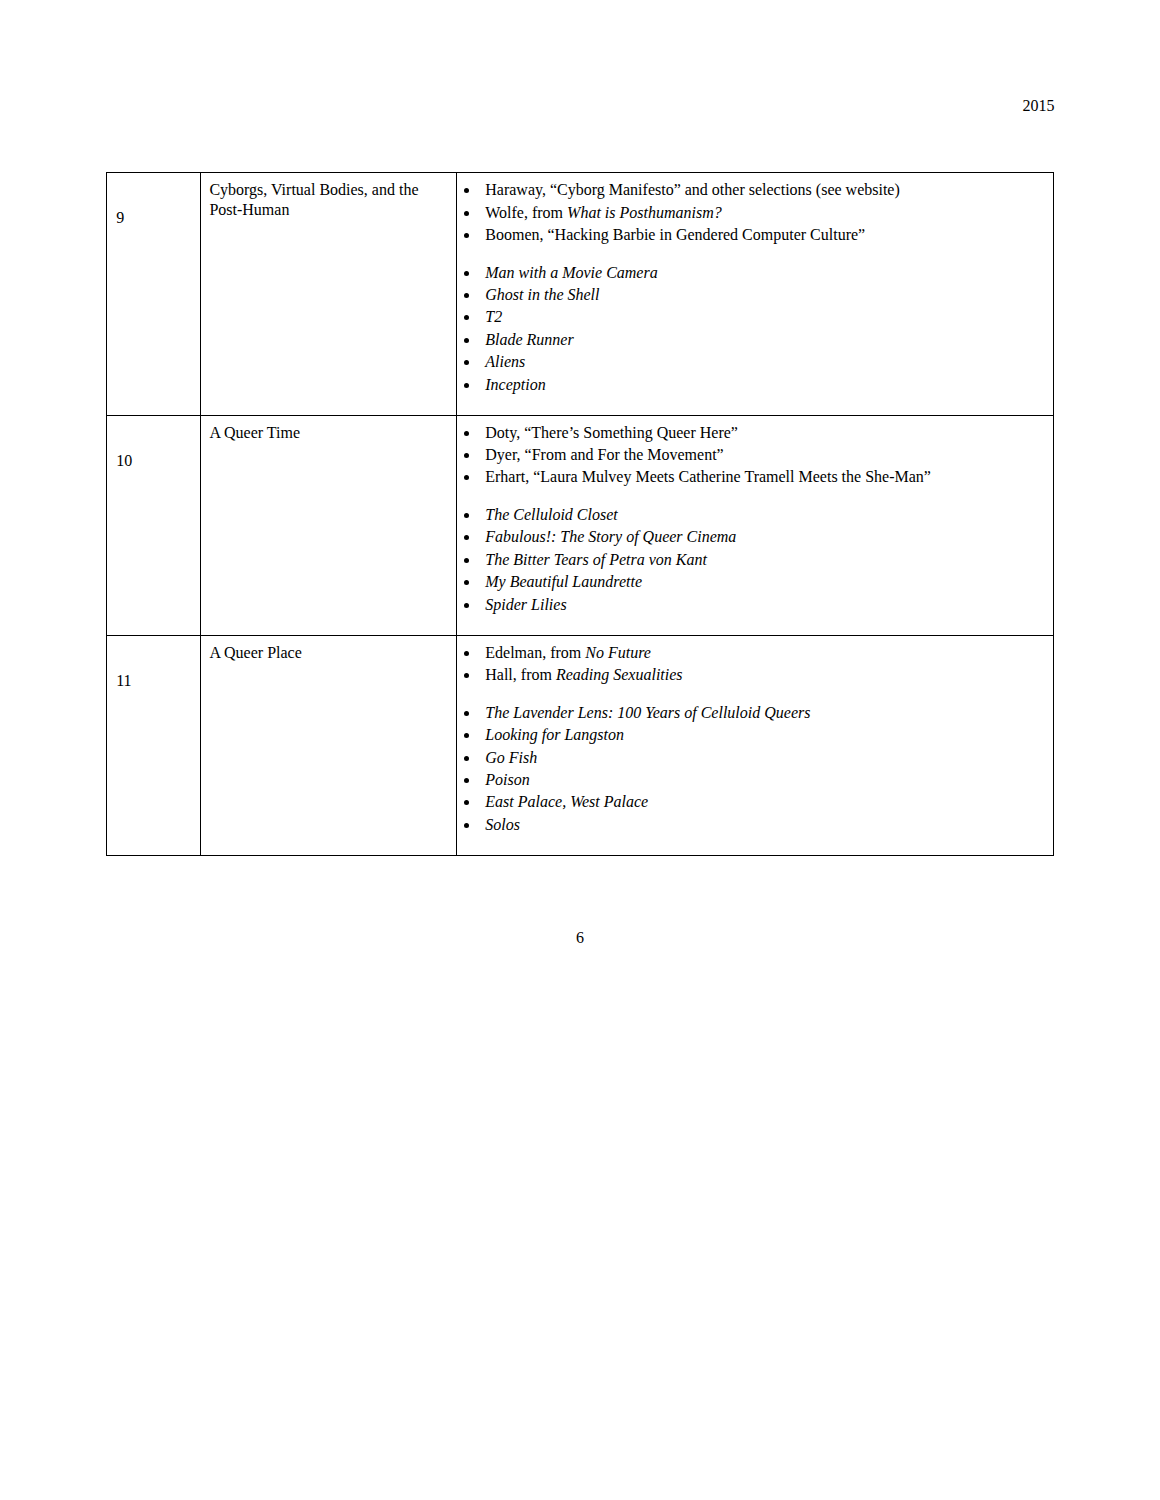2015
| 9 | Cyborgs, Virtual Bodies, and the Post-Human | Haraway, “Cyborg Manifesto” and other selections (see website) Wolfe, from What is Posthumanism? Boomen, “Hacking Barbie in Gendered Computer Culture” Man with a Movie Camera Ghost in the Shell T2 Blade Runner Aliens Inception |
| 10 | A Queer Time | Doty, “There’s Something Queer Here” Dyer, “From and For the Movement” Erhart, “Laura Mulvey Meets Catherine Tramell Meets the She-Man” The Celluloid Closet Fabulous!: The Story of Queer Cinema The Bitter Tears of Petra von Kant My Beautiful Laundrette Spider Lilies |
| 11 | A Queer Place | Edelman, from No Future Hall, from Reading Sexualities The Lavender Lens: 100 Years of Celluloid Queers Looking for Langston Go Fish Poison East Palace, West Palace Solos |
6